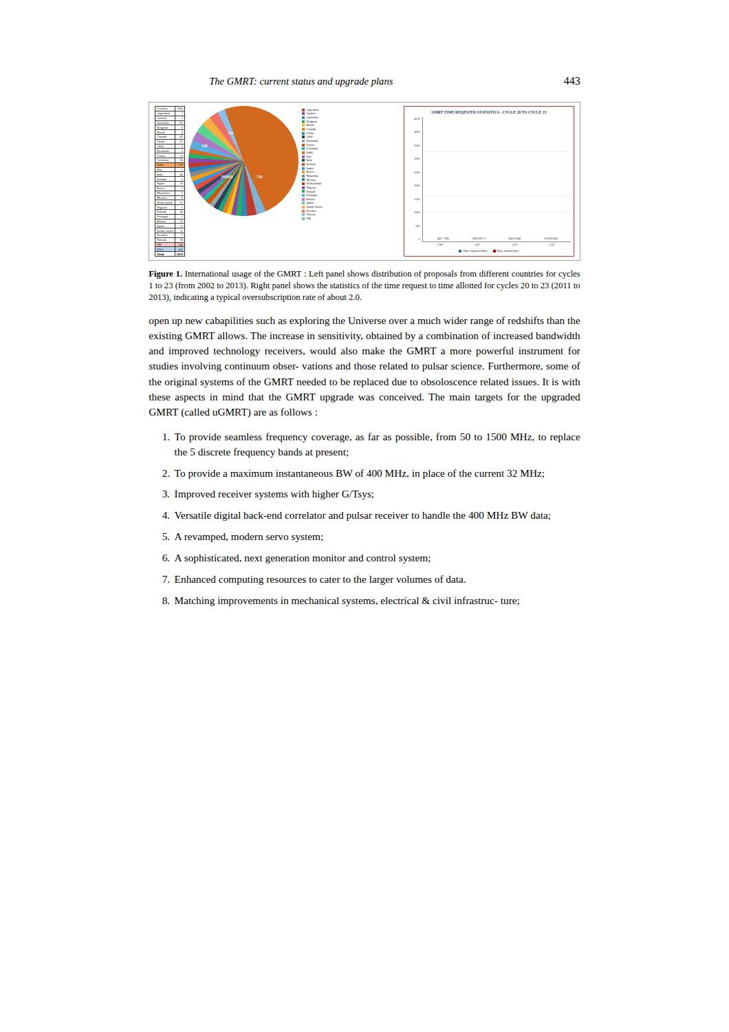The GMRT: current status and upgrade plans 443
| Country | Nos |
| Argentina | 7 |
| Austria | 5 |
| Australia | 61 |
| Belgium | 6 |
| Brazil | 8 |
| Canada | 43 |
| China | 12 |
| Chile | 1 |
| Denmark | 6 |
| France | 55 |
| Germany | 24 |
| India | 716 |
| Iran | 1 |
| Italy | 44 |
| Ireland | 3 |
| Japan | 16 |
| Korea | 1 |
| Mauritius | 2 |
| Mexico | 6 |
| Netherlands | 61 |
| Nigeria | 1 |
| Poland | 42 |
| Portugal | 3 |
| Russia | 11 |
| Spain | 13 |
| South Africa | 11 |
| Sweden | 1 |
| Taiwan | 18 |
| UK | 140 |
| USA | 141 |
| Total | 1459 |
INDIA
716
141
140
Argentina
Austria
Australia
Belgium
Brazil
Canada
China
Chile
Denmark
France
Germany
India
Iran
Italy
Ireland
Japan
Korea
Mauritius
Mexico
Netherlands
Nigeria
Poland
Portugal
Russia
Spain
South Africa
Sweden
Taiwan
UK
GMRT TIME REQESTED STATISTICS - CYCLE 20 TO CYCLE 23
4500
4000
3500
3000
2500
2000
1500
1000
500
0
4431
1760
3369.5
1617.5
2643.6
1646
3122.9
1538.6
C20
C21
C22
C23
Time requested (hrs)
Time allotted (hrs)
Figure 1. International usage of the GMRT : Left panel shows distribution of proposals from different countries for cycles 1 to 23 (from 2002 to 2013). Right panel shows the statistics of the time request to time allotted for cycles 20 to 23 (2011 to 2013), indicating a typical oversubscription rate of about 2.0.
open up new cabapilities such as exploring the Universe over a much wider range of redshifts than the existing GMRT allows. The increase in sensitivity, obtained by a combination of increased bandwidth and improved technology receivers, would also make the GMRT a more powerful instrument for studies involving continuum obser- vations and those related to pulsar science. Furthermore, some of the original systems of the GMRT needed to be replaced due to obsoloscence related issues. It is with these aspects in mind that the GMRT upgrade was conceived. The main targets for the upgraded GMRT (called uGMRT) are as follows :
To provide seamless frequency coverage, as far as possible, from 50 to 1500 MHz, to replace the 5 discrete frequency bands at present;
To provide a maximum instantaneous BW of 400 MHz, in place of the current 32 MHz;
Improved receiver systems with higher G/Tsys;
Versatile digital back-end correlator and pulsar receiver to handle the 400 MHz BW data;
A revamped, modern servo system;
A sophisticated, next generation monitor and control system;
Enhanced computing resources to cater to the larger volumes of data.
Matching improvements in mechanical systems, electrical & civil infrastruc- ture;